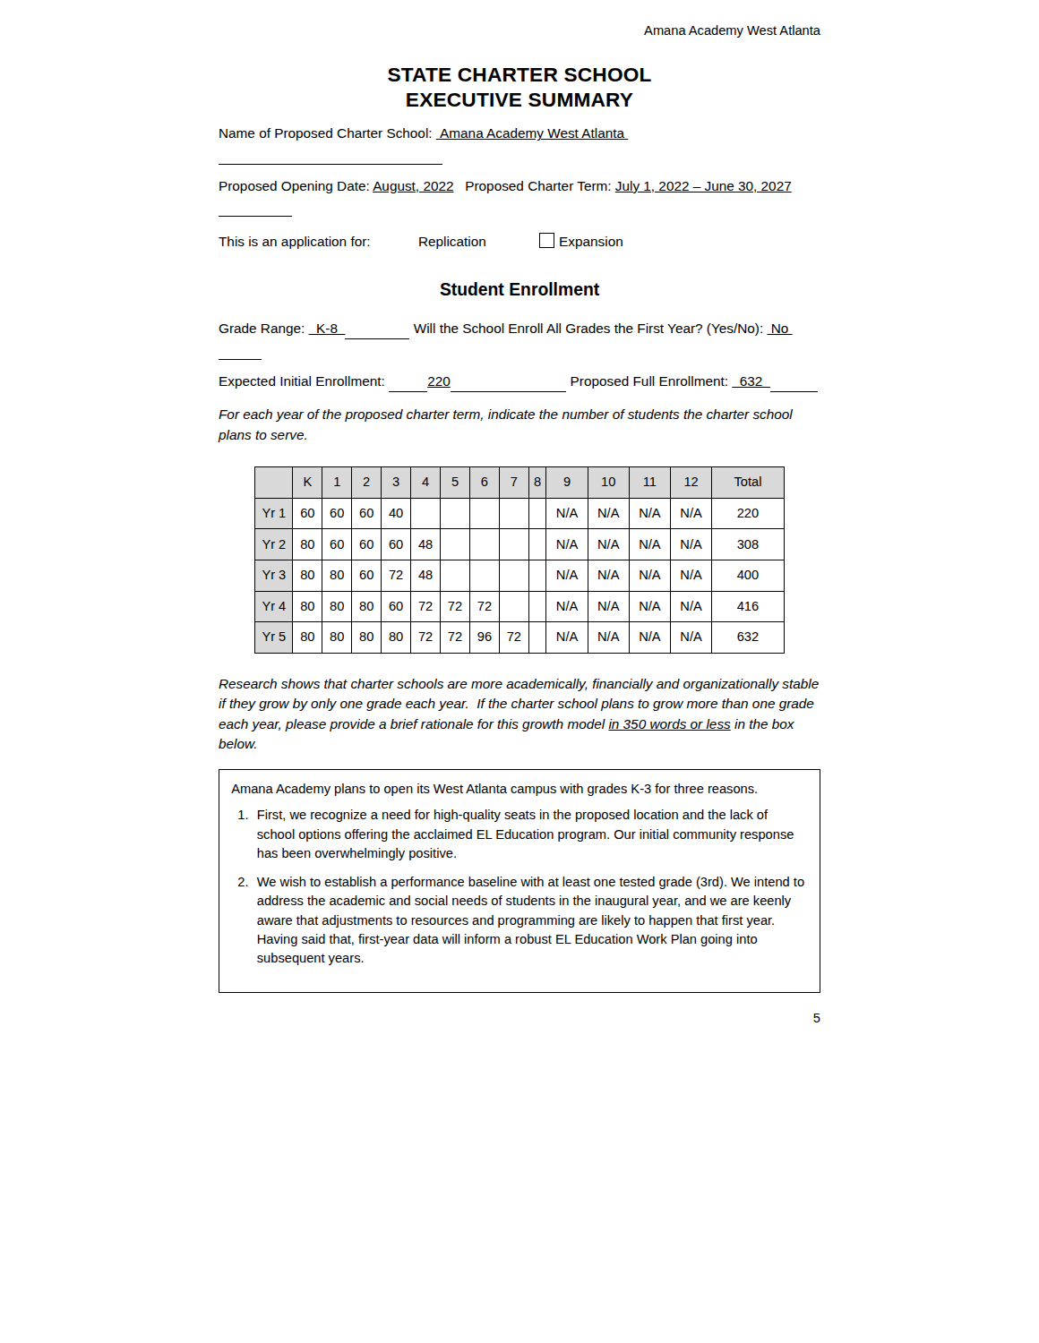Amana Academy West Atlanta
STATE CHARTER SCHOOL
EXECUTIVE SUMMARY
Name of Proposed Charter School: Amana Academy West Atlanta
Proposed Opening Date: August, 2022 Proposed Charter Term: July 1, 2022 – June 30, 2027
This is an application for: Replication Expansion
Student Enrollment
Grade Range: K-8 Will the School Enroll All Grades the First Year? (Yes/No): No
Expected Initial Enrollment: 220 Proposed Full Enrollment: 632
For each year of the proposed charter term, indicate the number of students the charter school plans to serve.
| | K | 1 | 2 | 3 | 4 | 5 | 6 | 7 | 8 | 9 | 10 | 11 | 12 | Total |
| --- | --- | --- | --- | --- | --- | --- | --- | --- | --- | --- | --- | --- | --- | --- |
| Yr 1 | 60 | 60 | 60 | 40 | | | | | | N/A | N/A | N/A | N/A | 220 |
| Yr 2 | 80 | 60 | 60 | 60 | 48 | | | | | N/A | N/A | N/A | N/A | 308 |
| Yr 3 | 80 | 80 | 60 | 72 | 48 | | | | | N/A | N/A | N/A | N/A | 400 |
| Yr 4 | 80 | 80 | 80 | 60 | 72 | 72 | 72 | | | N/A | N/A | N/A | N/A | 416 |
| Yr 5 | 80 | 80 | 80 | 80 | 72 | 72 | 96 | 72 | | N/A | N/A | N/A | N/A | 632 |
Research shows that charter schools are more academically, financially and organizationally stable if they grow by only one grade each year. If the charter school plans to grow more than one grade each year, please provide a brief rationale for this growth model in 350 words or less in the box below.
Amana Academy plans to open its West Atlanta campus with grades K-3 for three reasons.
First, we recognize a need for high-quality seats in the proposed location and the lack of school options offering the acclaimed EL Education program. Our initial community response has been overwhelmingly positive.
We wish to establish a performance baseline with at least one tested grade (3rd). We intend to address the academic and social needs of students in the inaugural year, and we are keenly aware that adjustments to resources and programming are likely to happen that first year. Having said that, first-year data will inform a robust EL Education Work Plan going into subsequent years.
5